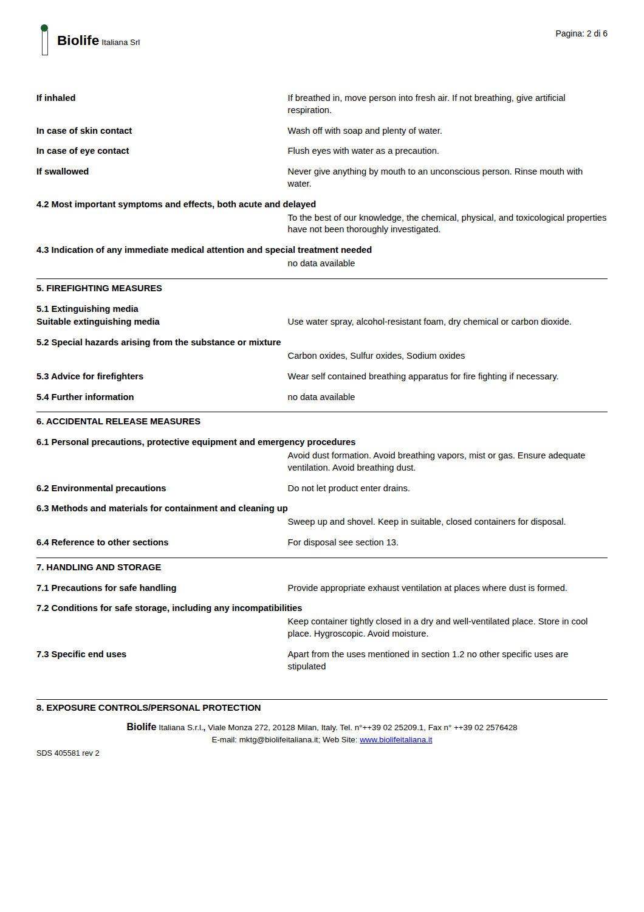Biolife Italiana Srl
Pagina: 2 di 6
| If inhaled | If breathed in, move person into fresh air. If not breathing, give artificial respiration. |
| In case of skin contact | Wash off with soap and plenty of water. |
| In case of eye contact | Flush eyes with water as a precaution. |
| If swallowed | Never give anything by mouth to an unconscious person. Rinse mouth with water. |
| 4.2 Most important symptoms and effects, both acute and delayed |
| | To the best of our knowledge, the chemical, physical, and toxicological properties have not been thoroughly investigated. |
| 4.3 Indication of any immediate medical attention and special treatment needed |
| | no data available |
| 5. FIREFIGHTING MEASURES |
| 5.1 Extinguishing media |
| Suitable extinguishing media | Use water spray, alcohol-resistant foam, dry chemical or carbon dioxide. |
| 5.2 Special hazards arising from the substance or mixture |
| | Carbon oxides, Sulfur oxides, Sodium oxides |
| 5.3 Advice for firefighters | Wear self contained breathing apparatus for fire fighting if necessary. |
| 5.4 Further information | no data available |
| 6. ACCIDENTAL RELEASE MEASURES |
| 6.1 Personal precautions, protective equipment and emergency procedures |
| | Avoid dust formation. Avoid breathing vapors, mist or gas. Ensure adequate ventilation. Avoid breathing dust. |
| 6.2 Environmental precautions | Do not let product enter drains. |
| 6.3 Methods and materials for containment and cleaning up |
| | Sweep up and shovel. Keep in suitable, closed containers for disposal. |
| 6.4 Reference to other sections | For disposal see section 13. |
| 7. HANDLING AND STORAGE |
| 7.1 Precautions for safe handling | Provide appropriate exhaust ventilation at places where dust is formed. |
| 7.2 Conditions for safe storage, including any incompatibilities |
| | Keep container tightly closed in a dry and well-ventilated place. Store in cool place. Hygroscopic. Avoid moisture. |
| 7.3 Specific end uses | Apart from the uses mentioned in section 1.2 no other specific uses are stipulated |
8. EXPOSURE CONTROLS/PERSONAL PROTECTION
Biolife Italiana S.r.l., Viale Monza 272, 20128 Milan, Italy. Tel. n°++39 02 25209.1, Fax n° ++39 02 2576428
E-mail: mktg@biolifeitaliana.it; Web Site: www.biolifeitaliana.it
SDS 405581 rev 2